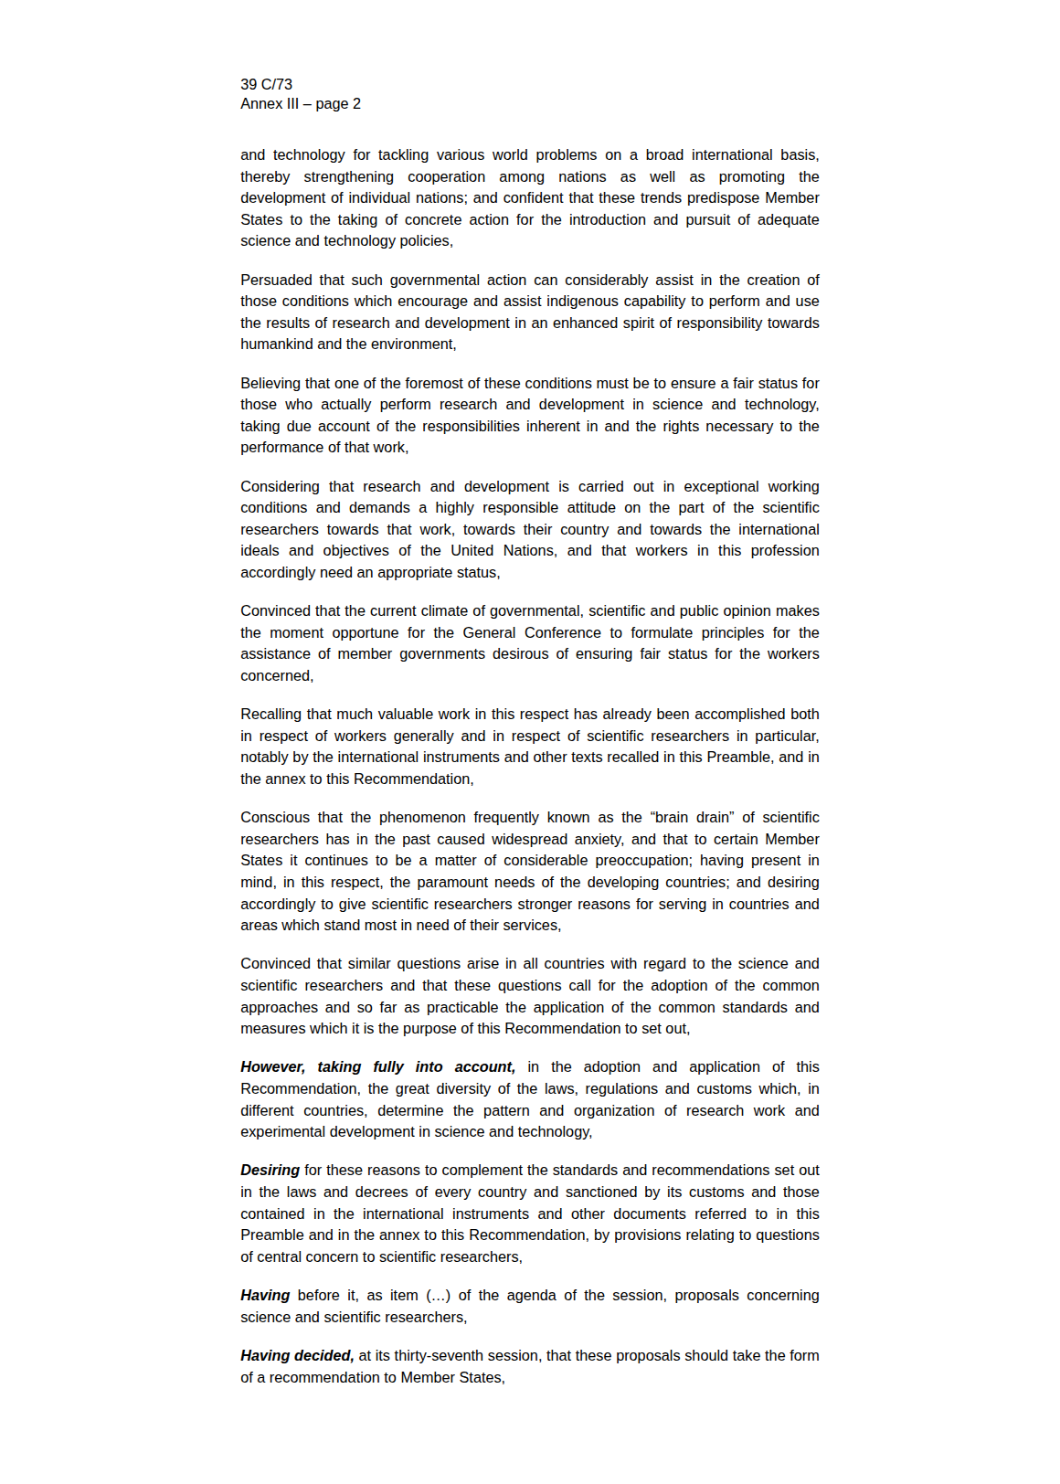39 C/73
Annex III – page 2
and technology for tackling various world problems on a broad international basis, thereby strengthening cooperation among nations as well as promoting the development of individual nations; and confident that these trends predispose Member States to the taking of concrete action for the introduction and pursuit of adequate science and technology policies,
Persuaded that such governmental action can considerably assist in the creation of those conditions which encourage and assist indigenous capability to perform and use the results of research and development in an enhanced spirit of responsibility towards humankind and the environment,
Believing that one of the foremost of these conditions must be to ensure a fair status for those who actually perform research and development in science and technology, taking due account of the responsibilities inherent in and the rights necessary to the performance of that work,
Considering that research and development is carried out in exceptional working conditions and demands a highly responsible attitude on the part of the scientific researchers towards that work, towards their country and towards the international ideals and objectives of the United Nations, and that workers in this profession accordingly need an appropriate status,
Convinced that the current climate of governmental, scientific and public opinion makes the moment opportune for the General Conference to formulate principles for the assistance of member governments desirous of ensuring fair status for the workers concerned,
Recalling that much valuable work in this respect has already been accomplished both in respect of workers generally and in respect of scientific researchers in particular, notably by the international instruments and other texts recalled in this Preamble, and in the annex to this Recommendation,
Conscious that the phenomenon frequently known as the “brain drain” of scientific researchers has in the past caused widespread anxiety, and that to certain Member States it continues to be a matter of considerable preoccupation; having present in mind, in this respect, the paramount needs of the developing countries; and desiring accordingly to give scientific researchers stronger reasons for serving in countries and areas which stand most in need of their services,
Convinced that similar questions arise in all countries with regard to the science and scientific researchers and that these questions call for the adoption of the common approaches and so far as practicable the application of the common standards and measures which it is the purpose of this Recommendation to set out,
However, taking fully into account, in the adoption and application of this Recommendation, the great diversity of the laws, regulations and customs which, in different countries, determine the pattern and organization of research work and experimental development in science and technology,
Desiring for these reasons to complement the standards and recommendations set out in the laws and decrees of every country and sanctioned by its customs and those contained in the international instruments and other documents referred to in this Preamble and in the annex to this Recommendation, by provisions relating to questions of central concern to scientific researchers,
Having before it, as item (…) of the agenda of the session, proposals concerning science and scientific researchers,
Having decided, at its thirty-seventh session, that these proposals should take the form of a recommendation to Member States,